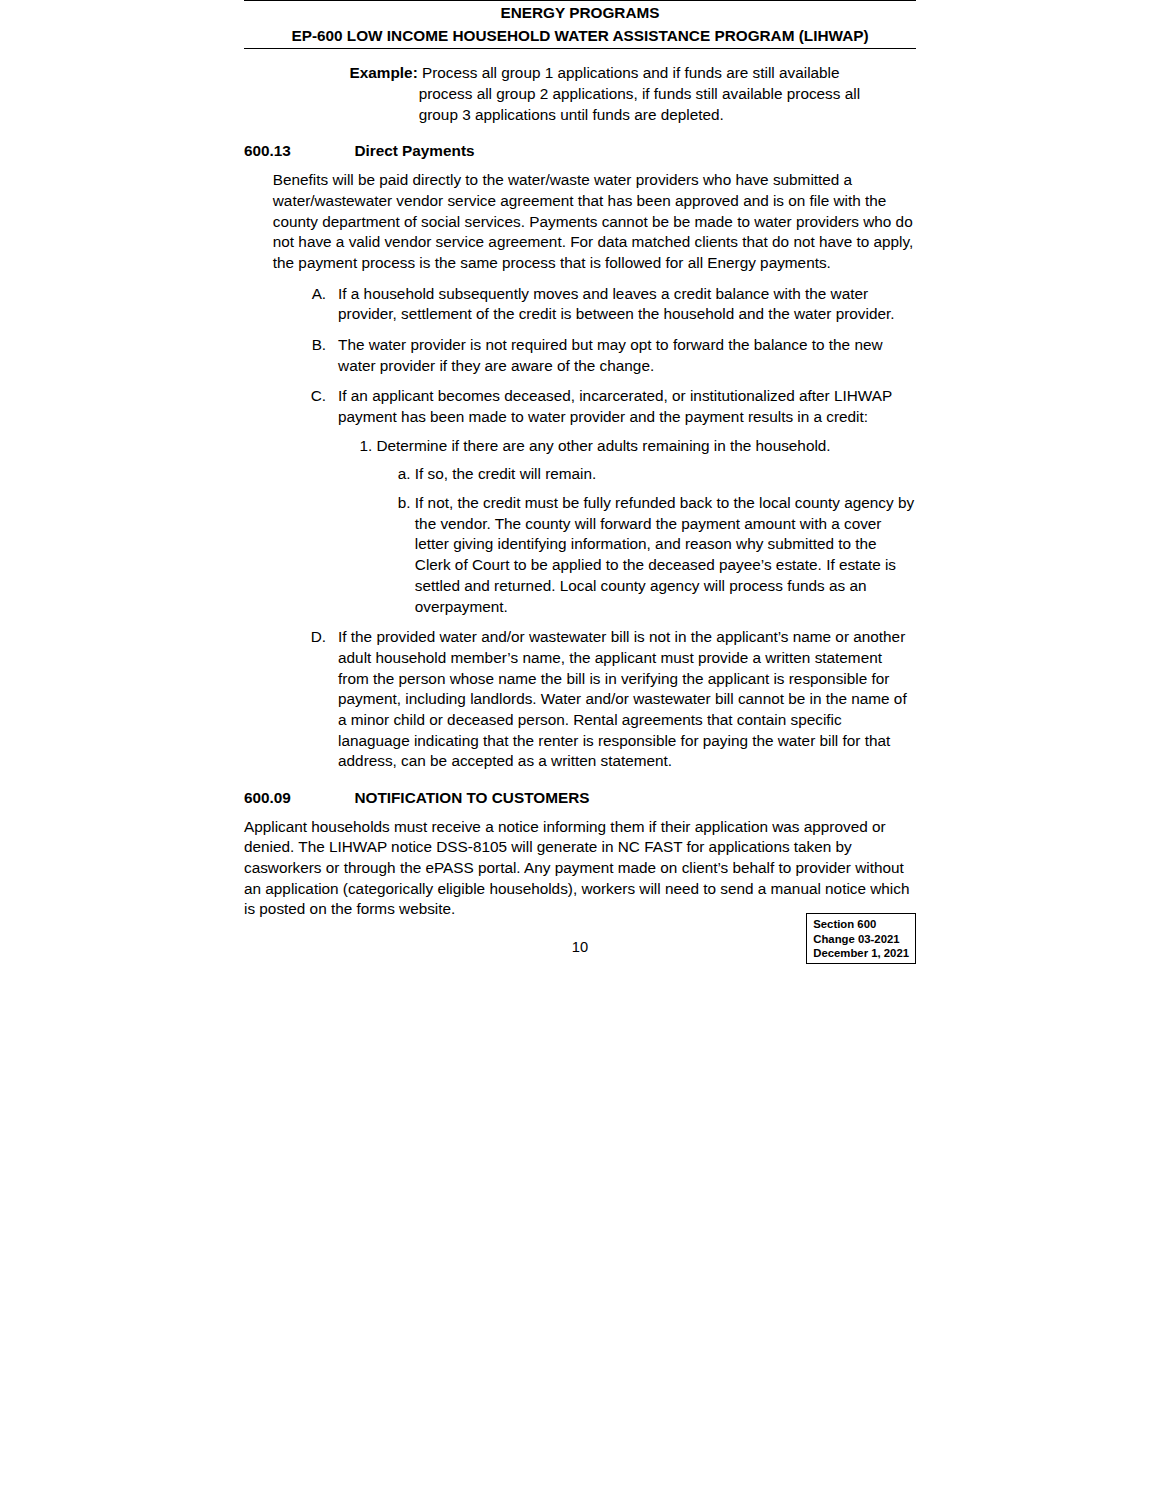ENERGY PROGRAMS
EP-600 LOW INCOME HOUSEHOLD WATER ASSISTANCE PROGRAM (LIHWAP)
Example: Process all group 1 applications and if funds are still available
process all group 2 applications, if funds still available process all
group 3 applications until funds are depleted.
600.13 Direct Payments
Benefits will be paid directly to the water/waste water providers who have submitted a water/wastewater vendor service agreement that has been approved and is on file with the county department of social services. Payments cannot be be made to water providers who do not have a valid vendor service agreement. For data matched clients that do not have to apply, the payment process is the same process that is followed for all Energy payments.
If a household subsequently moves and leaves a credit balance with the water provider, settlement of the credit is between the household and the water provider.
The water provider is not required but may opt to forward the balance to the new water provider if they are aware of the change.
If an applicant becomes deceased, incarcerated, or institutionalized after LIHWAP payment has been made to water provider and the payment results in a credit:
Determine if there are any other adults remaining in the household.
If so, the credit will remain.
If not, the credit must be fully refunded back to the local county agency by the vendor. The county will forward the payment amount with a cover letter giving identifying information, and reason why submitted to the Clerk of Court to be applied to the deceased payee’s estate. If estate is settled and returned. Local county agency will process funds as an overpayment.
If the provided water and/or wastewater bill is not in the applicant’s name or another adult household member’s name, the applicant must provide a written statement from the person whose name the bill is in verifying the applicant is responsible for payment, including landlords. Water and/or wastewater bill cannot be in the name of a minor child or deceased person. Rental agreements that contain specific lanaguage indicating that the renter is responsible for paying the water bill for that address, can be accepted as a written statement.
600.09 NOTIFICATION TO CUSTOMERS
Applicant households must receive a notice informing them if their application was approved or denied. The LIHWAP notice DSS-8105 will generate in NC FAST for applications taken by casworkers or through the ePASS portal. Any payment made on client’s behalf to provider without an application (categorically eligible households), workers will need to send a manual notice which is posted on the forms website.
10
Section 600
Change 03-2021
December 1, 2021